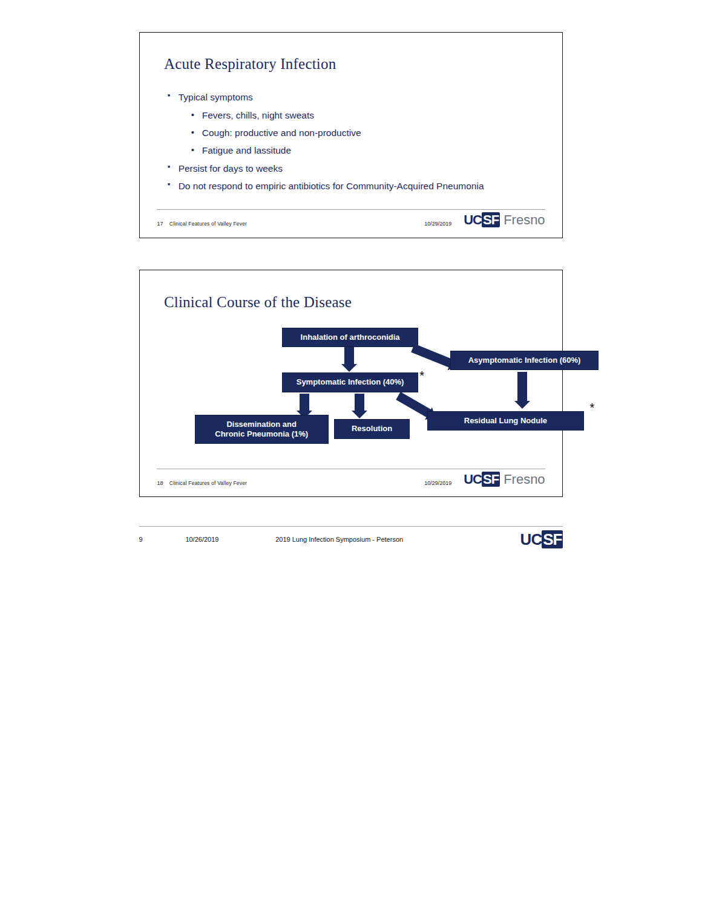Acute Respiratory Infection
Typical symptoms
Fevers, chills, night sweats
Cough: productive and non-productive
Fatigue and lassitude
Persist for days to weeks
Do not respond to empiric antibiotics for Community-Acquired Pneumonia
17 Clinical Features of Valley Fever
10/29/2019
UCSF Fresno
Clinical Course of the Disease
Inhalation of arthroconidia
Asymptomatic Infection (60%)
Symptomatic Infection (40%)
*
Dissemination and
Chronic Pneumonia (1%)
Resolution
Residual Lung Nodule
*
18 Clinical Features of Valley Fever
10/29/2019
UCSF Fresno
9
10/26/2019
2019 Lung Infection Symposium - Peterson
UCSF